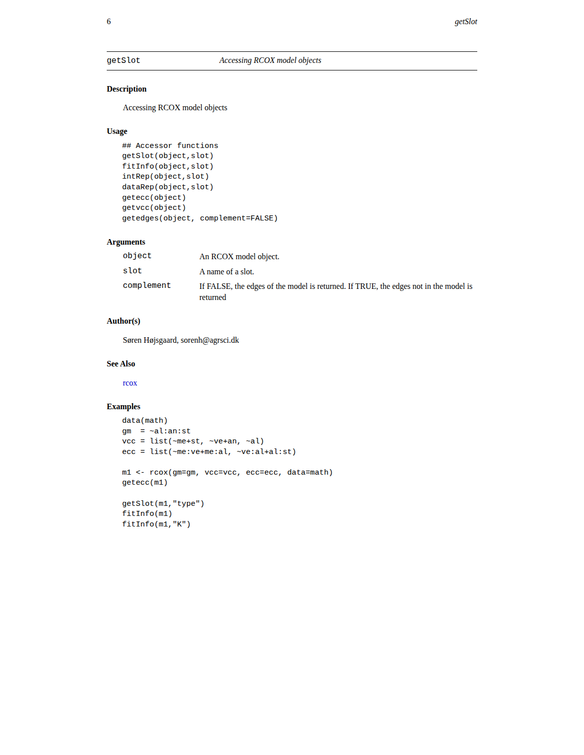6 getSlot
getSlot Accessing RCOX model objects
Description
Accessing RCOX model objects
Usage
## Accessor functions
getSlot(object,slot)
fitInfo(object,slot)
intRep(object,slot)
dataRep(object,slot)
getecc(object)
getvcc(object)
getedges(object, complement=FALSE)
Arguments
object
An RCOX model object.
slot
A name of a slot.
complement
If FALSE, the edges of the model is returned. If TRUE, the edges not in the model is returned
Author(s)
Søren Højsgaard, sorenh@agrsci.dk
See Also
rcox
Examples
data(math)
gm  = ~al:an:st
vcc = list(~me+st, ~ve+an, ~al)
ecc = list(~me:ve+me:al, ~ve:al+al:st)

m1 <- rcox(gm=gm, vcc=vcc, ecc=ecc, data=math)
getecc(m1)

getSlot(m1,"type")
fitInfo(m1)
fitInfo(m1,"K")